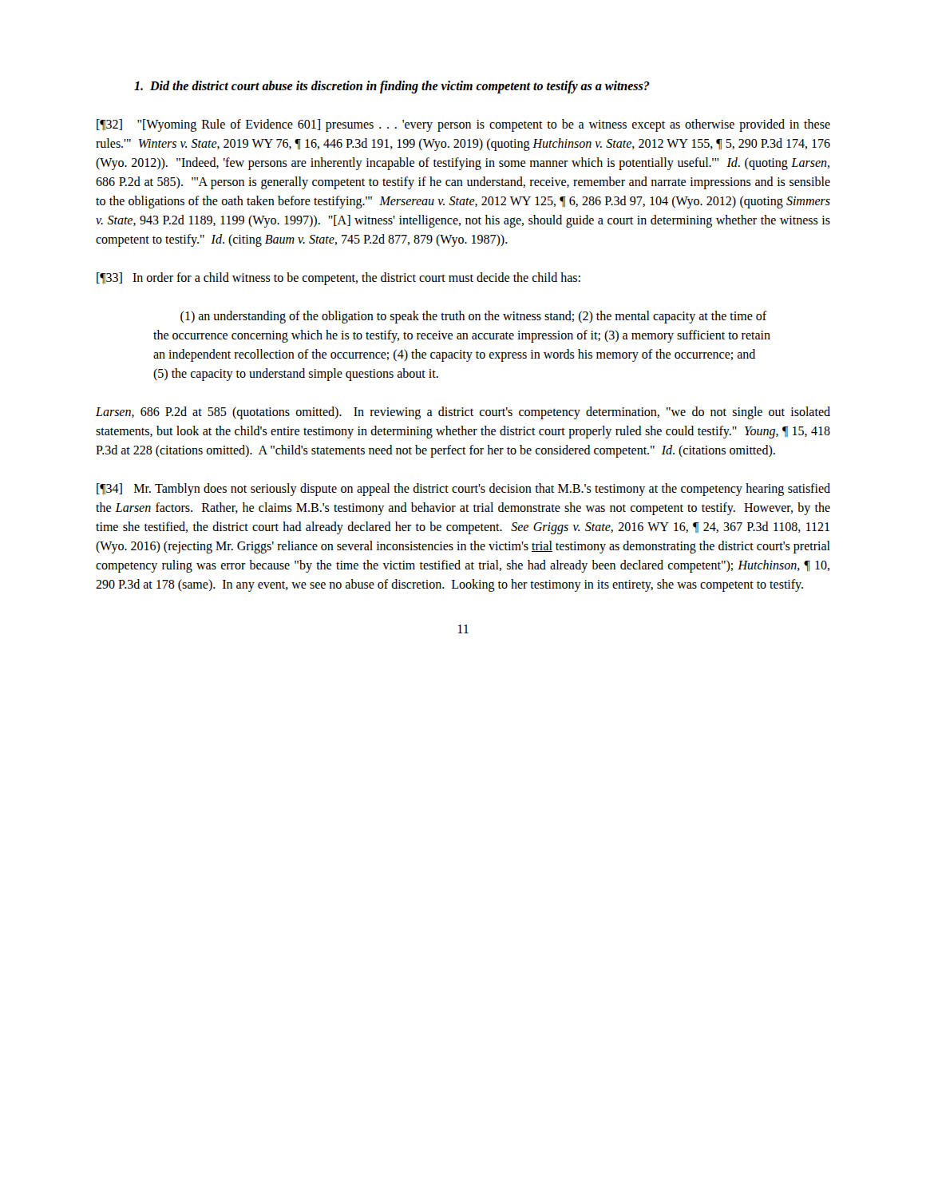1. Did the district court abuse its discretion in finding the victim competent to testify as a witness?
[¶32] "[Wyoming Rule of Evidence 601] presumes . . . 'every person is competent to be a witness except as otherwise provided in these rules.'" Winters v. State, 2019 WY 76, ¶ 16, 446 P.3d 191, 199 (Wyo. 2019) (quoting Hutchinson v. State, 2012 WY 155, ¶ 5, 290 P.3d 174, 176 (Wyo. 2012)). "Indeed, 'few persons are inherently incapable of testifying in some manner which is potentially useful.'" Id. (quoting Larsen, 686 P.2d at 585). "'A person is generally competent to testify if he can understand, receive, remember and narrate impressions and is sensible to the obligations of the oath taken before testifying.'" Mersereau v. State, 2012 WY 125, ¶ 6, 286 P.3d 97, 104 (Wyo. 2012) (quoting Simmers v. State, 943 P.2d 1189, 1199 (Wyo. 1997)). "[A] witness' intelligence, not his age, should guide a court in determining whether the witness is competent to testify." Id. (citing Baum v. State, 745 P.2d 877, 879 (Wyo. 1987)).
[¶33] In order for a child witness to be competent, the district court must decide the child has:
(1) an understanding of the obligation to speak the truth on the witness stand; (2) the mental capacity at the time of the occurrence concerning which he is to testify, to receive an accurate impression of it; (3) a memory sufficient to retain an independent recollection of the occurrence; (4) the capacity to express in words his memory of the occurrence; and (5) the capacity to understand simple questions about it.
Larsen, 686 P.2d at 585 (quotations omitted). In reviewing a district court's competency determination, "we do not single out isolated statements, but look at the child's entire testimony in determining whether the district court properly ruled she could testify." Young, ¶ 15, 418 P.3d at 228 (citations omitted). A "child's statements need not be perfect for her to be considered competent." Id. (citations omitted).
[¶34] Mr. Tamblyn does not seriously dispute on appeal the district court's decision that M.B.'s testimony at the competency hearing satisfied the Larsen factors. Rather, he claims M.B.'s testimony and behavior at trial demonstrate she was not competent to testify. However, by the time she testified, the district court had already declared her to be competent. See Griggs v. State, 2016 WY 16, ¶ 24, 367 P.3d 1108, 1121 (Wyo. 2016) (rejecting Mr. Griggs' reliance on several inconsistencies in the victim's trial testimony as demonstrating the district court's pretrial competency ruling was error because "by the time the victim testified at trial, she had already been declared competent"); Hutchinson, ¶ 10, 290 P.3d at 178 (same). In any event, we see no abuse of discretion. Looking to her testimony in its entirety, she was competent to testify.
11